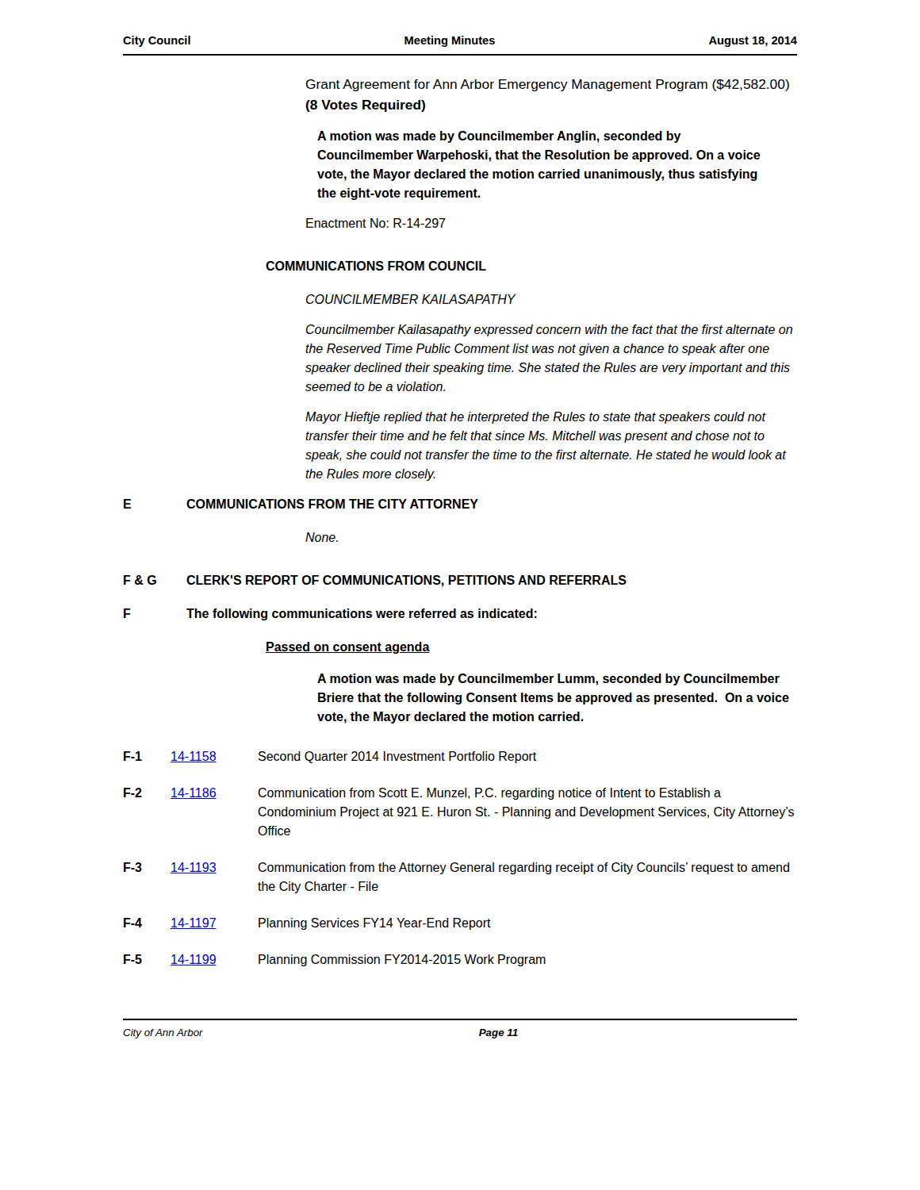City Council
Meeting Minutes
August 18, 2014
Grant Agreement for Ann Arbor Emergency Management Program ($42,582.00) (8 Votes Required)
A motion was made by Councilmember Anglin, seconded by Councilmember Warpehoski, that the Resolution be approved. On a voice vote, the Mayor declared the motion carried unanimously, thus satisfying the eight-vote requirement.
Enactment No: R-14-297
COMMUNICATIONS FROM COUNCIL
COUNCILMEMBER KAILASAPATHY
Councilmember Kailasapathy expressed concern with the fact that the first alternate on the Reserved Time Public Comment list was not given a chance to speak after one speaker declined their speaking time. She stated the Rules are very important and this seemed to be a violation.
Mayor Hieftje replied that he interpreted the Rules to state that speakers could not transfer their time and he felt that since Ms. Mitchell was present and chose not to speak, she could not transfer the time to the first alternate. He stated he would look at the Rules more closely.
E
COMMUNICATIONS FROM THE CITY ATTORNEY
None.
F & G
CLERK'S REPORT OF COMMUNICATIONS, PETITIONS AND REFERRALS
F
The following communications were referred as indicated:
Passed on consent agenda
A motion was made by Councilmember Lumm, seconded by Councilmember Briere that the following Consent Items be approved as presented. On a voice vote, the Mayor declared the motion carried.
| F-1 | 14-1158 | Second Quarter 2014 Investment Portfolio Report |
| F-2 | 14-1186 | Communication from Scott E. Munzel, P.C. regarding notice of Intent to Establish a Condominium Project at 921 E. Huron St. - Planning and Development Services, City Attorney’s Office |
| F-3 | 14-1193 | Communication from the Attorney General regarding receipt of City Councils’ request to amend the City Charter - File |
| F-4 | 14-1197 | Planning Services FY14 Year-End Report |
| F-5 | 14-1199 | Planning Commission FY2014-2015 Work Program |
City of Ann Arbor
Page 11